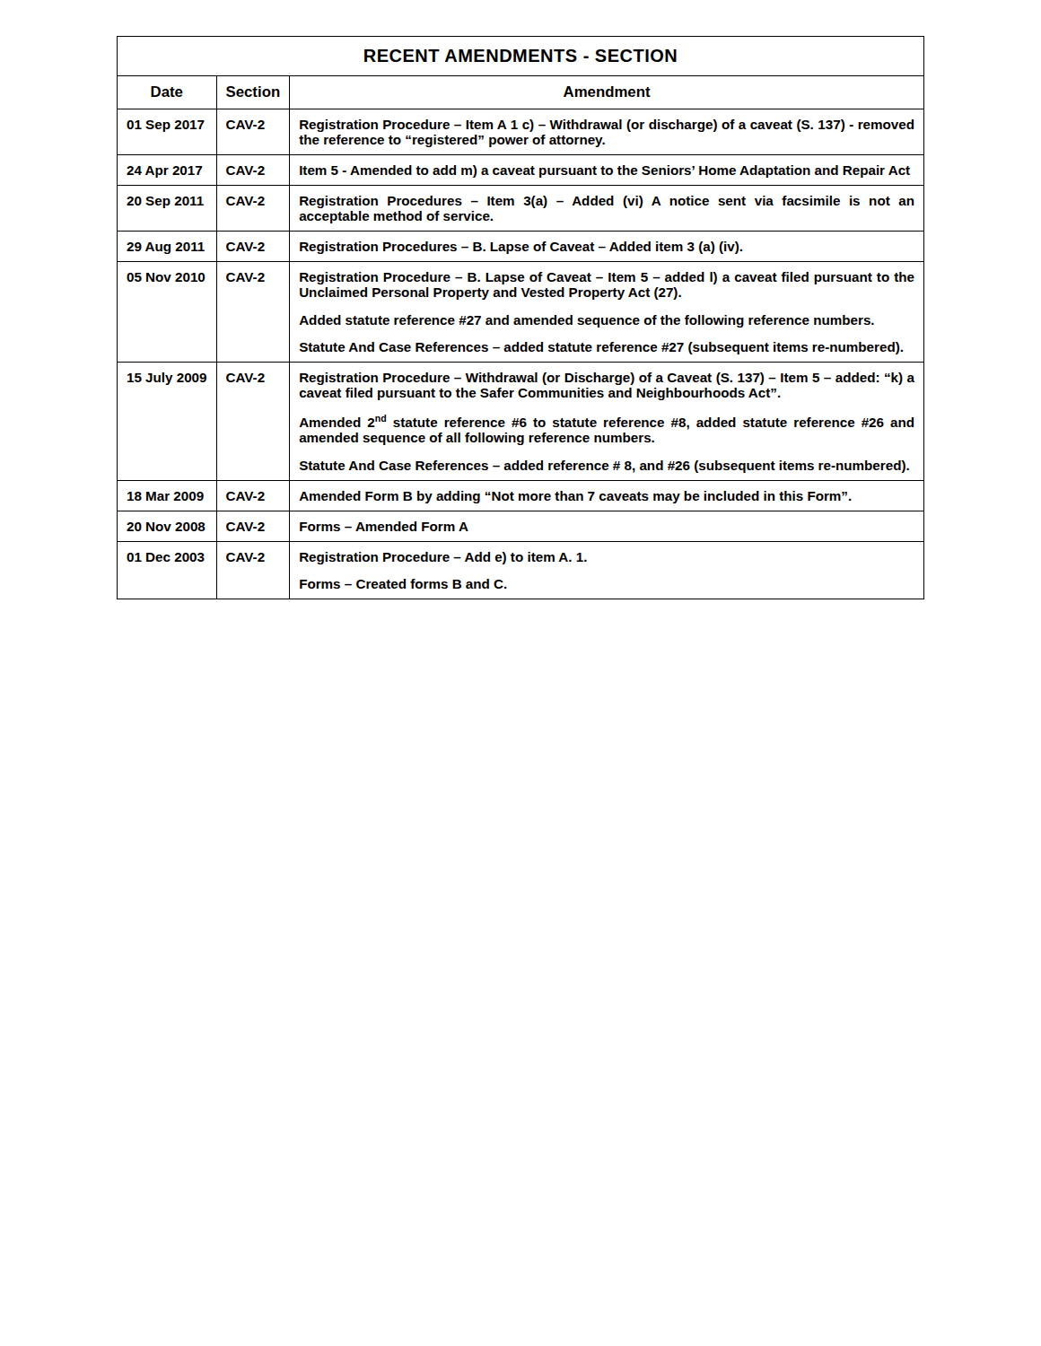RECENT AMENDMENTS - SECTION
| Date | Section | Amendment |
| --- | --- | --- |
| 01 Sep 2017 | CAV-2 | Registration Procedure – Item A 1 c) – Withdrawal (or discharge) of a caveat (S. 137) - removed the reference to “registered” power of attorney. |
| 24 Apr 2017 | CAV-2 | Item 5 - Amended to add m) a caveat pursuant to the Seniors’ Home Adaptation and Repair Act |
| 20 Sep 2011 | CAV-2 | Registration Procedures – Item 3(a) – Added (vi) A notice sent via facsimile is not an acceptable method of service. |
| 29 Aug 2011 | CAV-2 | Registration Procedures – B. Lapse of Caveat – Added item 3 (a) (iv). |
| 05 Nov 2010 | CAV-2 | Registration Procedure – B. Lapse of Caveat – Item 5 – added l) a caveat filed pursuant to the Unclaimed Personal Property and Vested Property Act (27). Added statute reference #27 and amended sequence of the following reference numbers. Statute And Case References – added statute reference #27 (subsequent items re-numbered). |
| 15 July 2009 | CAV-2 | Registration Procedure – Withdrawal (or Discharge) of a Caveat (S. 137) – Item 5 – added: “k) a caveat filed pursuant to the Safer Communities and Neighbourhoods Act”. Amended 2 nd statute reference #6 to statute reference #8, added statute reference #26 and amended sequence of all following reference numbers. Statute And Case References – added reference # 8, and #26 (subsequent items re-numbered). |
| 18 Mar 2009 | CAV-2 | Amended Form B by adding “Not more than 7 caveats may be included in this Form”. |
| 20 Nov 2008 | CAV-2 | Forms – Amended Form A |
| 01 Dec 2003 | CAV-2 | Registration Procedure – Add e) to item A. 1. Forms – Created forms B and C. |